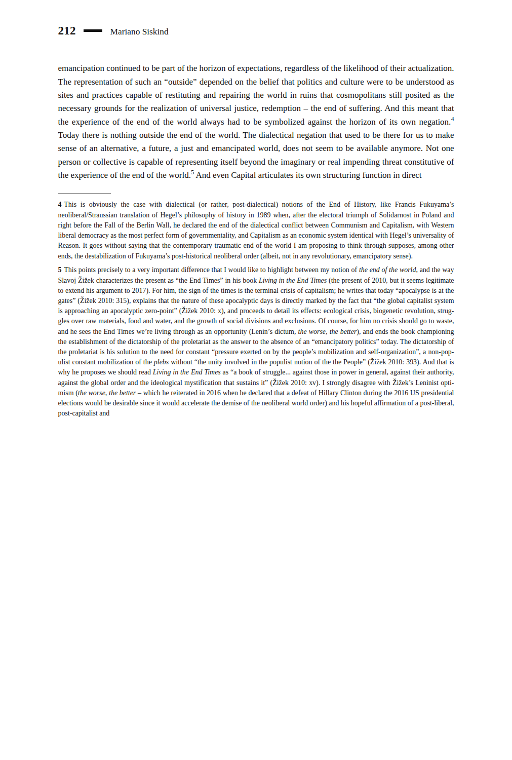212 Mariano Siskind
emancipation continued to be part of the horizon of expectations, regardless of the likelihood of their actualization. The representation of such an “outside” depended on the belief that politics and culture were to be understood as sites and practices capable of restituting and repairing the world in ruins that cosmopolitans still posited as the necessary grounds for the realization of universal justice, redemption – the end of suffering. And this meant that the experience of the end of the world always had to be symbolized against the horizon of its own negation.4 Today there is nothing outside the end of the world. The dialectical negation that used to be there for us to make sense of an alternative, a future, a just and emancipated world, does not seem to be available anymore. Not one person or collective is capable of representing itself beyond the imaginary or real impending threat constitutive of the experience of the end of the world.5 And even Capital articulates its own structuring function in direct
4 This is obviously the case with dialectical (or rather, post-dialectical) notions of the End of History, like Francis Fukuyama’s neoliberal/Straussian translation of Hegel’s philosophy of history in 1989 when, after the electoral triumph of Solidarnost in Poland and right before the Fall of the Berlin Wall, he declared the end of the dialectical conflict between Communism and Capitalism, with Western liberal democracy as the most perfect form of governmentality, and Capitalism as an economic system identical with Hegel’s universality of Reason. It goes without saying that the contemporary traumatic end of the world I am proposing to think through supposes, among other ends, the destabilization of Fukuyama’s post-historical neoliberal order (albeit, not in any revolutionary, emancipatory sense).
5 This points precisely to a very important difference that I would like to highlight between my notion of the end of the world, and the way Slavoj Žižek characterizes the present as “the End Times” in his book Living in the End Times (the present of 2010, but it seems legitimate to extend his argument to 2017). For him, the sign of the times is the terminal crisis of capitalism; he writes that today “apocalypse is at the gates” (Žižek 2010: 315), explains that the nature of these apocalyptic days is directly marked by the fact that “the global capitalist system is approaching an apocalyptic zero-point” (Žižek 2010: x), and proceeds to detail its effects: ecological crisis, biogenetic revolution, struggles over raw materials, food and water, and the growth of social divisions and exclusions. Of course, for him no crisis should go to waste, and he sees the End Times we’re living through as an opportunity (Lenin’s dictum, the worse, the better), and ends the book championing the establishment of the dictatorship of the proletariat as the answer to the absence of an “emancipatory politics” today. The dictatorship of the proletariat is his solution to the need for constant “pressure exerted on by the people’s mobilization and self-organization”, a non-populist constant mobilization of the plebs without “the unity involved in the populist notion of the the People” (Žižek 2010: 393). And that is why he proposes we should read Living in the End Times as “a book of struggle... against those in power in general, against their authority, against the global order and the ideological mystification that sustains it” (Žižek 2010: xv). I strongly disagree with Žižek’s Leninist optimism (the worse, the better – which he reiterated in 2016 when he declared that a defeat of Hillary Clinton during the 2016 US presidential elections would be desirable since it would accelerate the demise of the neoliberal world order) and his hopeful affirmation of a post-liberal, post-capitalist and